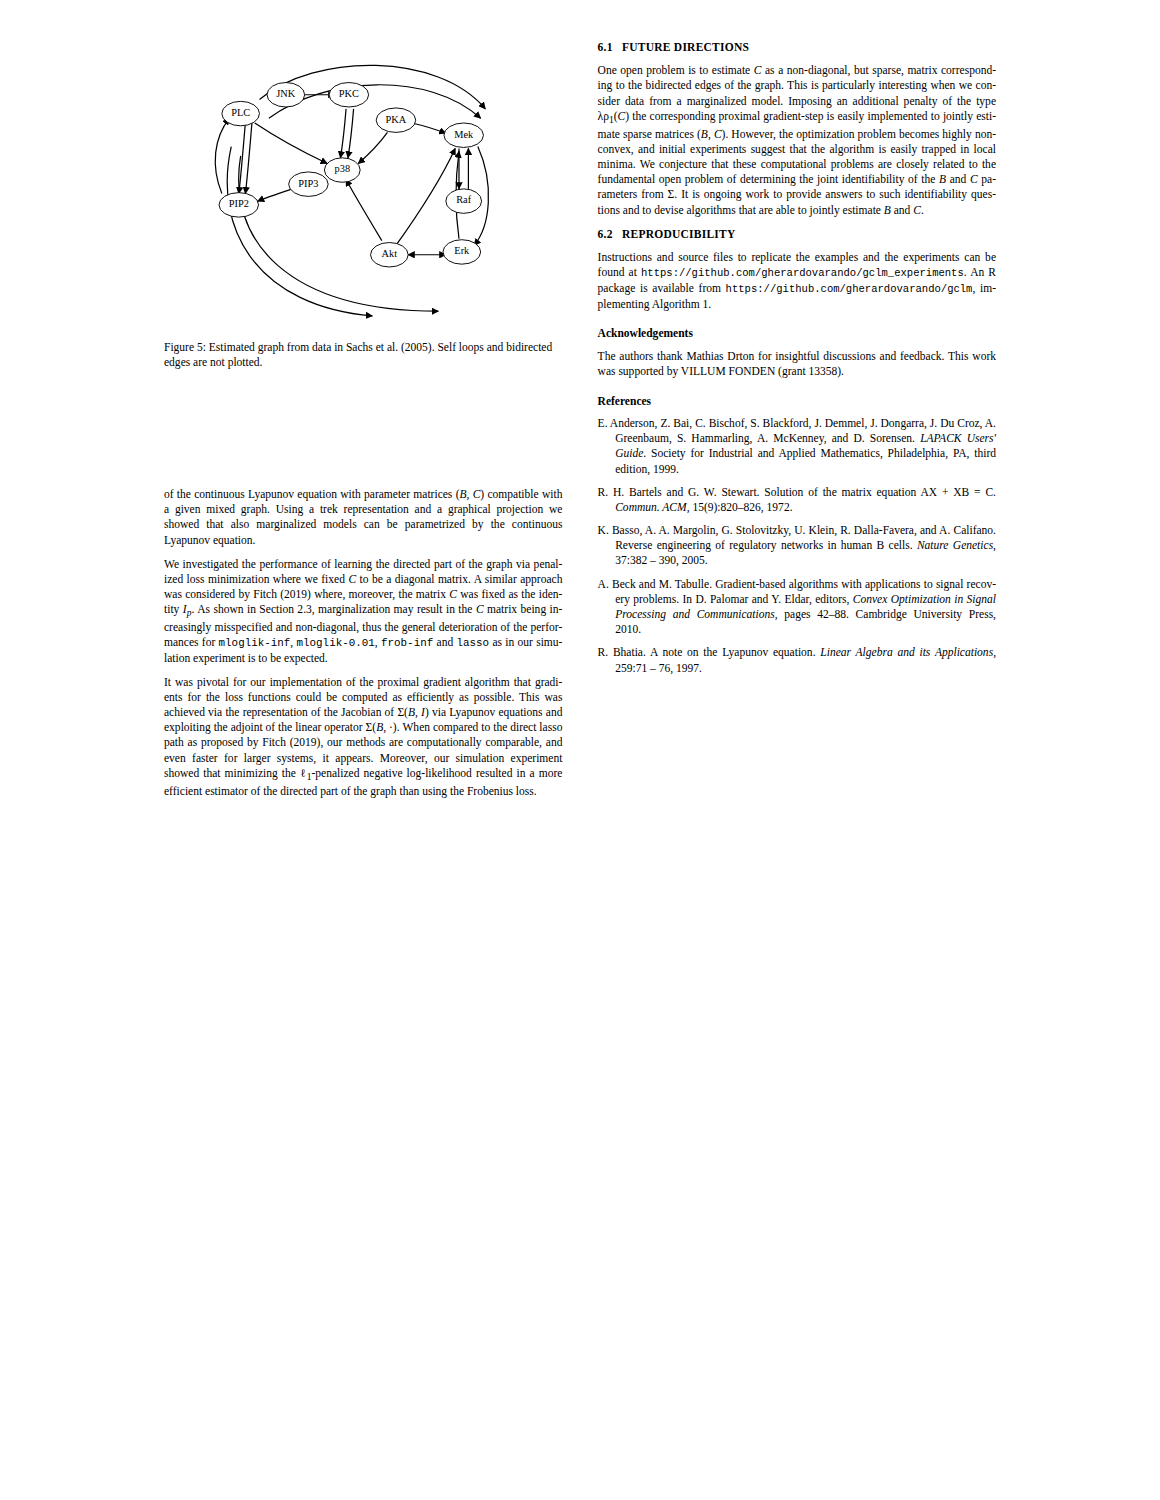JNK PKC PLC PKA Mek p38 PIP3 Raf PIP2 Akt Erk
Figure 5: Estimated graph from data in Sachs et al. (2005). Self loops and bidirected edges are not plotted.
of the continuous Lyapunov equation with parameter matrices (B, C) compatible with a given mixed graph. Using a trek representation and a graphical projection we showed that also marginalized models can be parametrized by the continuous Lyapunov equation.
We investigated the performance of learning the directed part of the graph via penalized loss minimization where we fixed C to be a diagonal matrix. A similar approach was considered by Fitch (2019) where, moreover, the matrix C was fixed as the identity Ip. As shown in Section 2.3, marginalization may result in the C matrix being increasingly misspecified and non-diagonal, thus the general deterioration of the performances for mloglik-inf, mloglik-0.01, frob-inf and lasso as in our simulation experiment is to be expected.
It was pivotal for our implementation of the proximal gradient algorithm that gradients for the loss functions could be computed as efficiently as possible. This was achieved via the representation of the Jacobian of Σ(B, I) via Lyapunov equations and exploiting the adjoint of the linear operator Σ(B, ·). When compared to the direct lasso path as proposed by Fitch (2019), our methods are computationally comparable, and even faster for larger systems, it appears. Moreover, our simulation experiment showed that minimizing the ℓ1-penalized negative log-likelihood resulted in a more efficient estimator of the directed part of the graph than using the Frobenius loss.
6.1 Future Directions
One open problem is to estimate C as a non-diagonal, but sparse, matrix corresponding to the bidirected edges of the graph. This is particularly interesting when we consider data from a marginalized model. Imposing an additional penalty of the type λρ1(C) the corresponding proximal gradient-step is easily implemented to jointly estimate sparse matrices (B, C). However, the optimization problem becomes highly non-convex, and initial experiments suggest that the algorithm is easily trapped in local minima. We conjecture that these computational problems are closely related to the fundamental open problem of determining the joint identifiability of the B and C parameters from Σ. It is ongoing work to provide answers to such identifiability questions and to devise algorithms that are able to jointly estimate B and C.
6.2 Reproducibility
Instructions and source files to replicate the examples and the experiments can be found at https://github.com/gherardovarando/gclm_experiments. An R package is available from https://github.com/gherardovarando/gclm, implementing Algorithm 1.
Acknowledgements
The authors thank Mathias Drton for insightful discussions and feedback. This work was supported by VILLUM FONDEN (grant 13358).
References
E. Anderson, Z. Bai, C. Bischof, S. Blackford, J. Demmel, J. Dongarra, J. Du Croz, A. Greenbaum, S. Hammarling, A. McKenney, and D. Sorensen. LAPACK Users' Guide. Society for Industrial and Applied Mathematics, Philadelphia, PA, third edition, 1999.
R. H. Bartels and G. W. Stewart. Solution of the matrix equation AX + XB = C. Commun. ACM, 15(9):820–826, 1972.
K. Basso, A. A. Margolin, G. Stolovitzky, U. Klein, R. Dalla-Favera, and A. Califano. Reverse engineering of regulatory networks in human B cells. Nature Genetics, 37:382 – 390, 2005.
A. Beck and M. Tabulle. Gradient-based algorithms with applications to signal recovery problems. In D. Palomar and Y. Eldar, editors, Convex Optimization in Signal Processing and Communications, pages 42–88. Cambridge University Press, 2010.
R. Bhatia. A note on the Lyapunov equation. Linear Algebra and its Applications, 259:71 – 76, 1997.